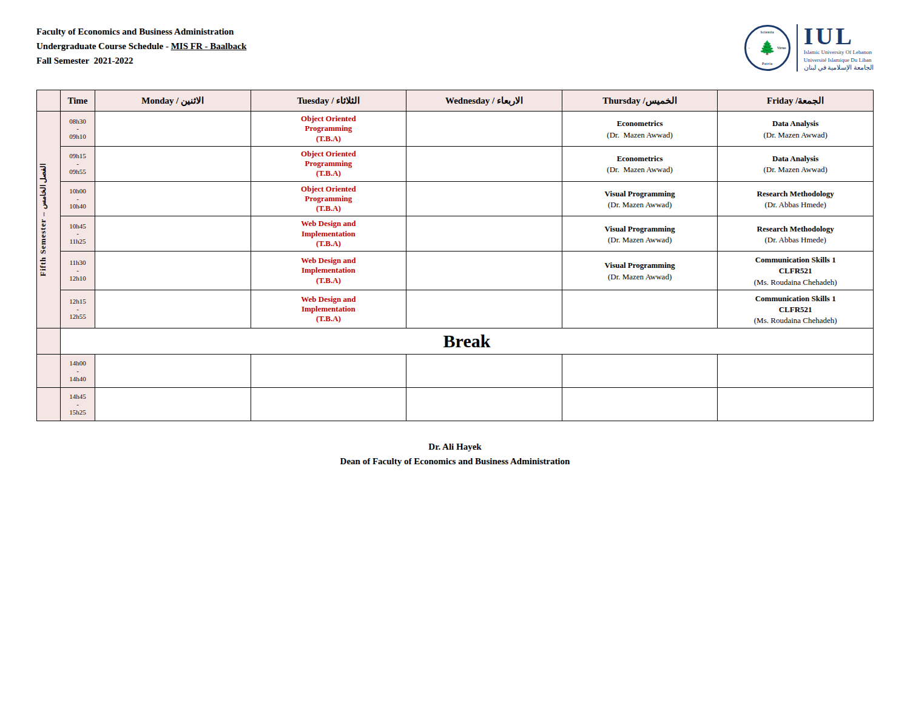Faculty of Economics and Business Administration
Undergraduate Course Schedule - MIS FR - Baalback
Fall Semester 2021-2022
Scientia - Virtus 🌲 Patria
IUL
Islamic University Of Lebanon
Université Islamique Du Liban
الجامعة الإسلامية في لبنان
| | Time | Monday / الاثنين | Tuesday / الثلاثاء | Wednesday / الاربعاء | Thursday /الخميس | Friday /الجمعة |
| --- | --- | --- | --- | --- | --- | --- |
| Fifth Semester – الفصل الخامس | 08h30 - 09h10 | | Object Oriented Programming (T.B.A) | | Econometrics (Dr. Mazen Awwad) | Data Analysis (Dr. Mazen Awwad) |
| 09h15 - 09h55 | | Object Oriented Programming (T.B.A) | | Econometrics (Dr. Mazen Awwad) | Data Analysis (Dr. Mazen Awwad) |
| 10h00 - 10h40 | | Object Oriented Programming (T.B.A) | | Visual Programming (Dr. Mazen Awwad) | Research Methodology (Dr. Abbas Hmede) |
| 10h45 - 11h25 | | Web Design and Implementation (T.B.A) | | Visual Programming (Dr. Mazen Awwad) | Research Methodology (Dr. Abbas Hmede) |
| 11h30 - 12h10 | | Web Design and Implementation (T.B.A) | | Visual Programming (Dr. Mazen Awwad) | Communication Skills 1 CLFR521 (Ms. Roudaina Chehadeh) |
| 12h15 - 12h55 | | Web Design and Implementation (T.B.A) | | | Communication Skills 1 CLFR521 (Ms. Roudaina Chehadeh) |
| | Break |
| | 14h00 - 14h40 | | | | | |
| | 14h45 - 15h25 | | | | | |
Dr. Ali Hayek
Dean of Faculty of Economics and Business Administration